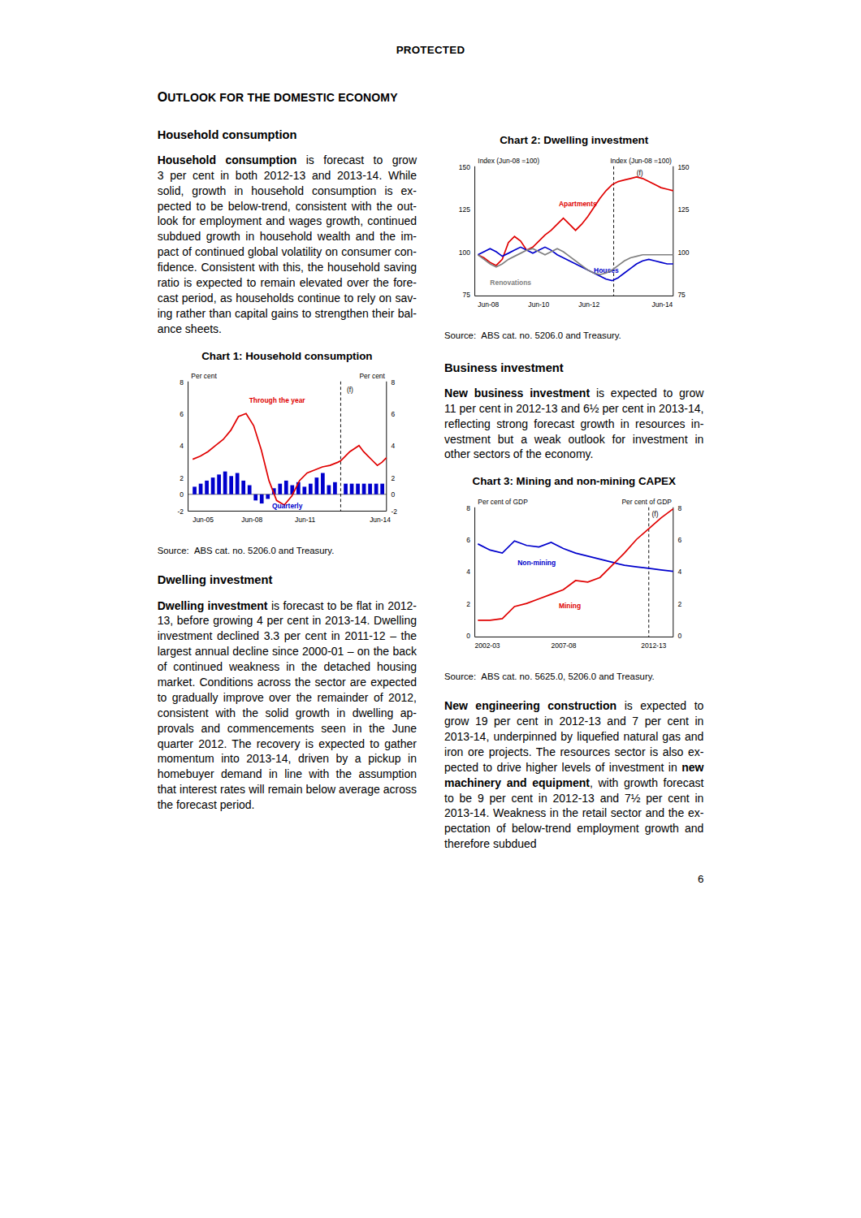PROTECTED
OUTLOOK FOR THE DOMESTIC ECONOMY
Household consumption
Household consumption is forecast to grow 3 per cent in both 2012-13 and 2013-14. While solid, growth in household consumption is expected to be below-trend, consistent with the outlook for employment and wages growth, continued subdued growth in household wealth and the impact of continued global volatility on consumer confidence. Consistent with this, the household saving ratio is expected to remain elevated over the forecast period, as households continue to rely on saving rather than capital gains to strengthen their balance sheets.
Chart 1: Household consumption
8 6 4 2 0 -2 8 6 4 2 0 -2 Per cent Per cent (f) Through the year Quarterly Jun-05 Jun-08 Jun-11 Jun-14
Source: ABS cat. no. 5206.0 and Treasury.
Dwelling investment
Dwelling investment is forecast to be flat in 2012-13, before growing 4 per cent in 2013-14. Dwelling investment declined 3.3 per cent in 2011-12 – the largest annual decline since 2000-01 – on the back of continued weakness in the detached housing market. Conditions across the sector are expected to gradually improve over the remainder of 2012, consistent with the solid growth in dwelling approvals and commencements seen in the June quarter 2012. The recovery is expected to gather momentum into 2013-14, driven by a pickup in homebuyer demand in line with the assumption that interest rates will remain below average across the forecast period.
Chart 2: Dwelling investment
150 125 100 75 150 125 100 75 Index (Jun-08 =100) Index (Jun-08 =100) (f) Apartments Houses Renovations Jun-08 Jun-10 Jun-12 Jun-14
Source: ABS cat. no. 5206.0 and Treasury.
Business investment
New business investment is expected to grow 11 per cent in 2012-13 and 6½ per cent in 2013-14, reflecting strong forecast growth in resources investment but a weak outlook for investment in other sectors of the economy.
Chart 3: Mining and non-mining CAPEX
8 6 4 2 0 8 6 4 2 0 Per cent of GDP Per cent of GDP (f) Non-mining Mining 2002-03 2007-08 2012-13
Source: ABS cat. no. 5625.0, 5206.0 and Treasury.
New engineering construction is expected to grow 19 per cent in 2012-13 and 7 per cent in 2013-14, underpinned by liquefied natural gas and iron ore projects. The resources sector is also expected to drive higher levels of investment in new machinery and equipment, with growth forecast to be 9 per cent in 2012-13 and 7½ per cent in 2013-14. Weakness in the retail sector and the expectation of below-trend employment growth and therefore subdued
6